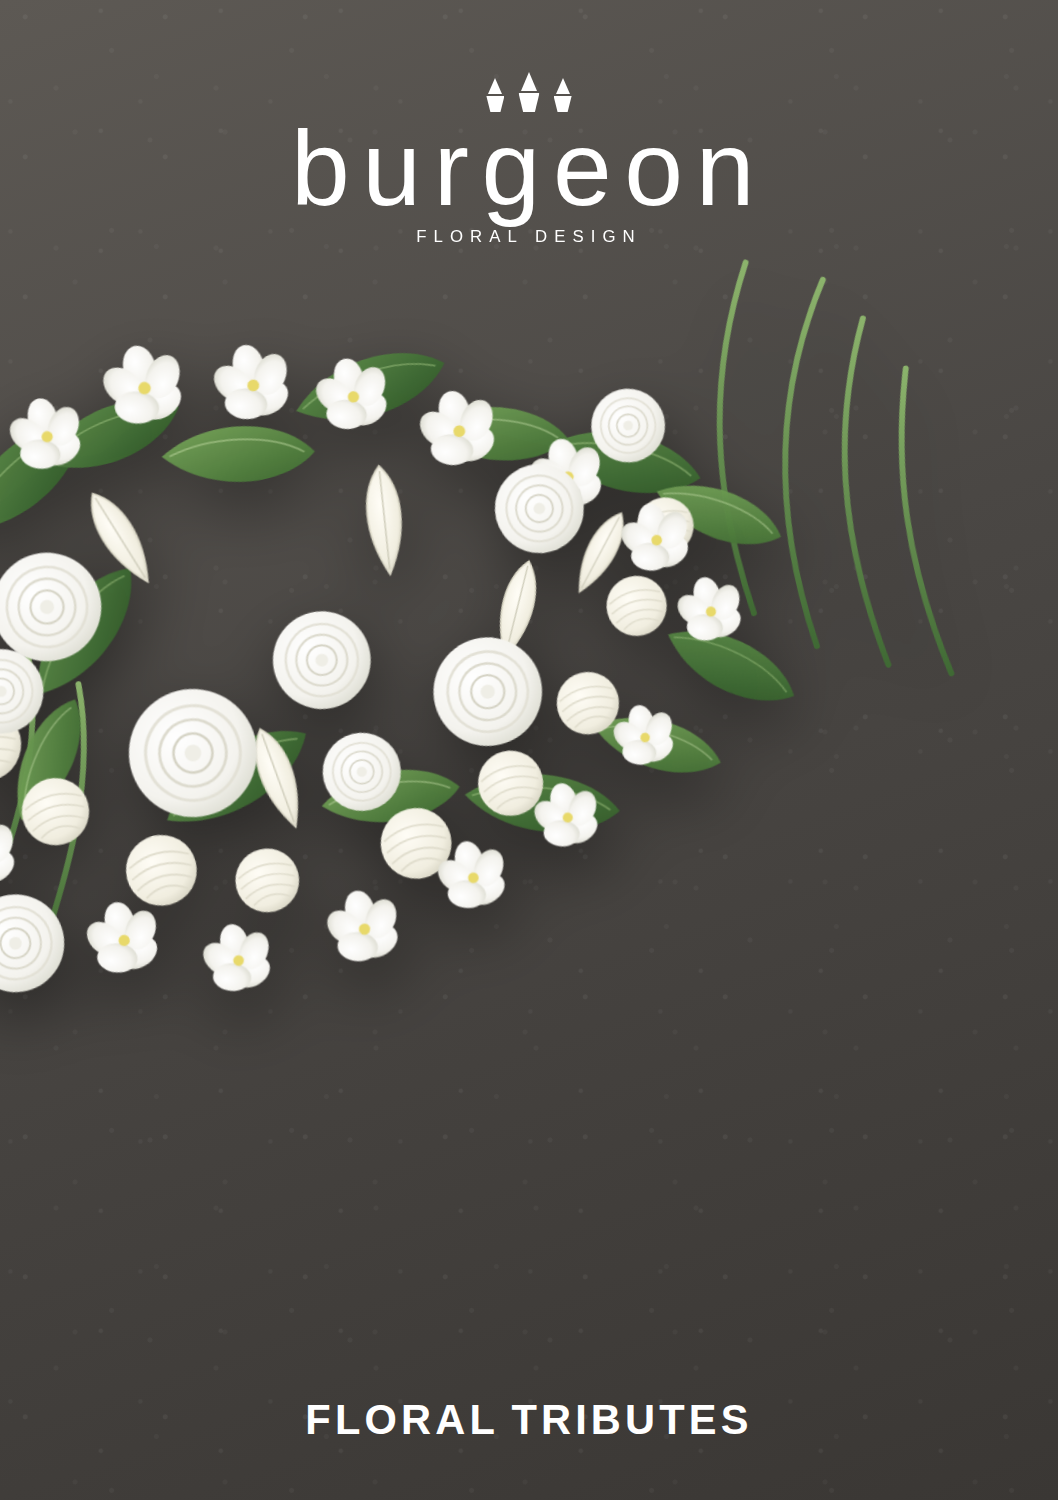burgeon
Floral Design
FLORAL TRIBUTES